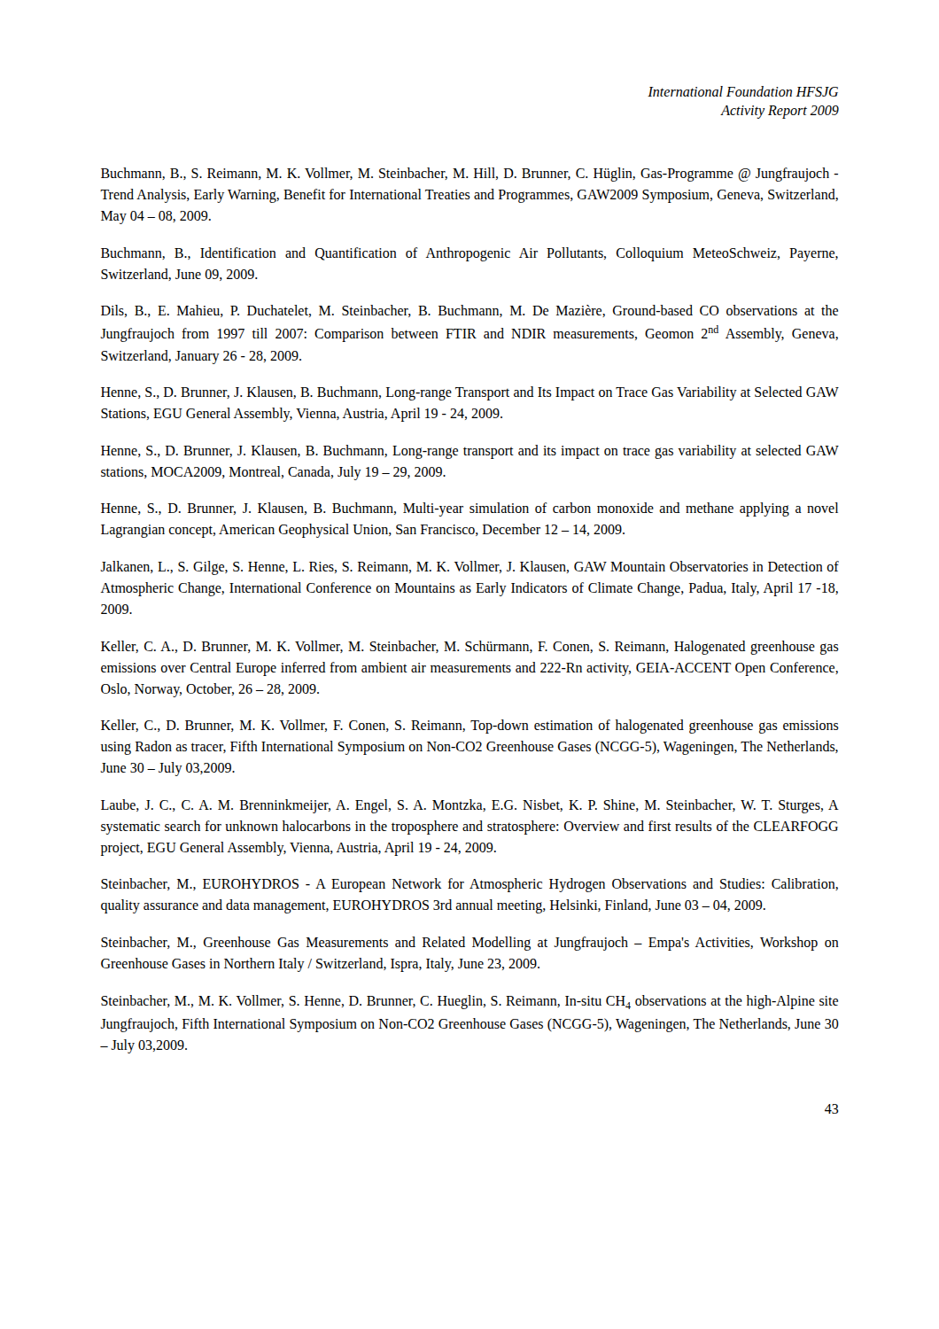International Foundation HFSJG
Activity Report 2009
Buchmann, B., S. Reimann, M. K. Vollmer, M. Steinbacher, M. Hill, D. Brunner, C. Hüglin, Gas-Programme @ Jungfraujoch - Trend Analysis, Early Warning, Benefit for International Treaties and Programmes, GAW2009 Symposium, Geneva, Switzerland, May 04 – 08, 2009.
Buchmann, B., Identification and Quantification of Anthropogenic Air Pollutants, Colloquium MeteoSchweiz, Payerne, Switzerland, June 09, 2009.
Dils, B., E. Mahieu, P. Duchatelet, M. Steinbacher, B. Buchmann, M. De Mazière, Ground-based CO observations at the Jungfraujoch from 1997 till 2007: Comparison between FTIR and NDIR measurements, Geomon 2nd Assembly, Geneva, Switzerland, January 26 - 28, 2009.
Henne, S., D. Brunner, J. Klausen, B. Buchmann, Long-range Transport and Its Impact on Trace Gas Variability at Selected GAW Stations, EGU General Assembly, Vienna, Austria, April 19 - 24, 2009.
Henne, S., D. Brunner, J. Klausen, B. Buchmann, Long-range transport and its impact on trace gas variability at selected GAW stations, MOCA2009, Montreal, Canada, July 19 – 29, 2009.
Henne, S., D. Brunner, J. Klausen, B. Buchmann, Multi-year simulation of carbon monoxide and methane applying a novel Lagrangian concept, American Geophysical Union, San Francisco, December 12 – 14, 2009.
Jalkanen, L., S. Gilge, S. Henne, L. Ries, S. Reimann, M. K. Vollmer, J. Klausen, GAW Mountain Observatories in Detection of Atmospheric Change, International Conference on Mountains as Early Indicators of Climate Change, Padua, Italy, April 17 -18, 2009.
Keller, C. A., D. Brunner, M. K. Vollmer, M. Steinbacher, M. Schürmann, F. Conen, S. Reimann, Halogenated greenhouse gas emissions over Central Europe inferred from ambient air measurements and 222-Rn activity, GEIA-ACCENT Open Conference, Oslo, Norway, October, 26 – 28, 2009.
Keller, C., D. Brunner, M. K. Vollmer, F. Conen, S. Reimann, Top-down estimation of halogenated greenhouse gas emissions using Radon as tracer, Fifth International Symposium on Non-CO2 Greenhouse Gases (NCGG-5), Wageningen, The Netherlands, June 30 – July 03,2009.
Laube, J. C., C. A. M. Brenninkmeijer, A. Engel, S. A. Montzka, E.G. Nisbet, K. P. Shine, M. Steinbacher, W. T. Sturges, A systematic search for unknown halocarbons in the troposphere and stratosphere: Overview and first results of the CLEARFOGG project, EGU General Assembly, Vienna, Austria, April 19 - 24, 2009.
Steinbacher, M., EUROHYDROS - A European Network for Atmospheric Hydrogen Observations and Studies: Calibration, quality assurance and data management, EUROHYDROS 3rd annual meeting, Helsinki, Finland, June 03 – 04, 2009.
Steinbacher, M., Greenhouse Gas Measurements and Related Modelling at Jungfraujoch – Empa's Activities, Workshop on Greenhouse Gases in Northern Italy / Switzerland, Ispra, Italy, June 23, 2009.
Steinbacher, M., M. K. Vollmer, S. Henne, D. Brunner, C. Hueglin, S. Reimann, In-situ CH4 observations at the high-Alpine site Jungfraujoch, Fifth International Symposium on Non-CO2 Greenhouse Gases (NCGG-5), Wageningen, The Netherlands, June 30 – July 03,2009.
43